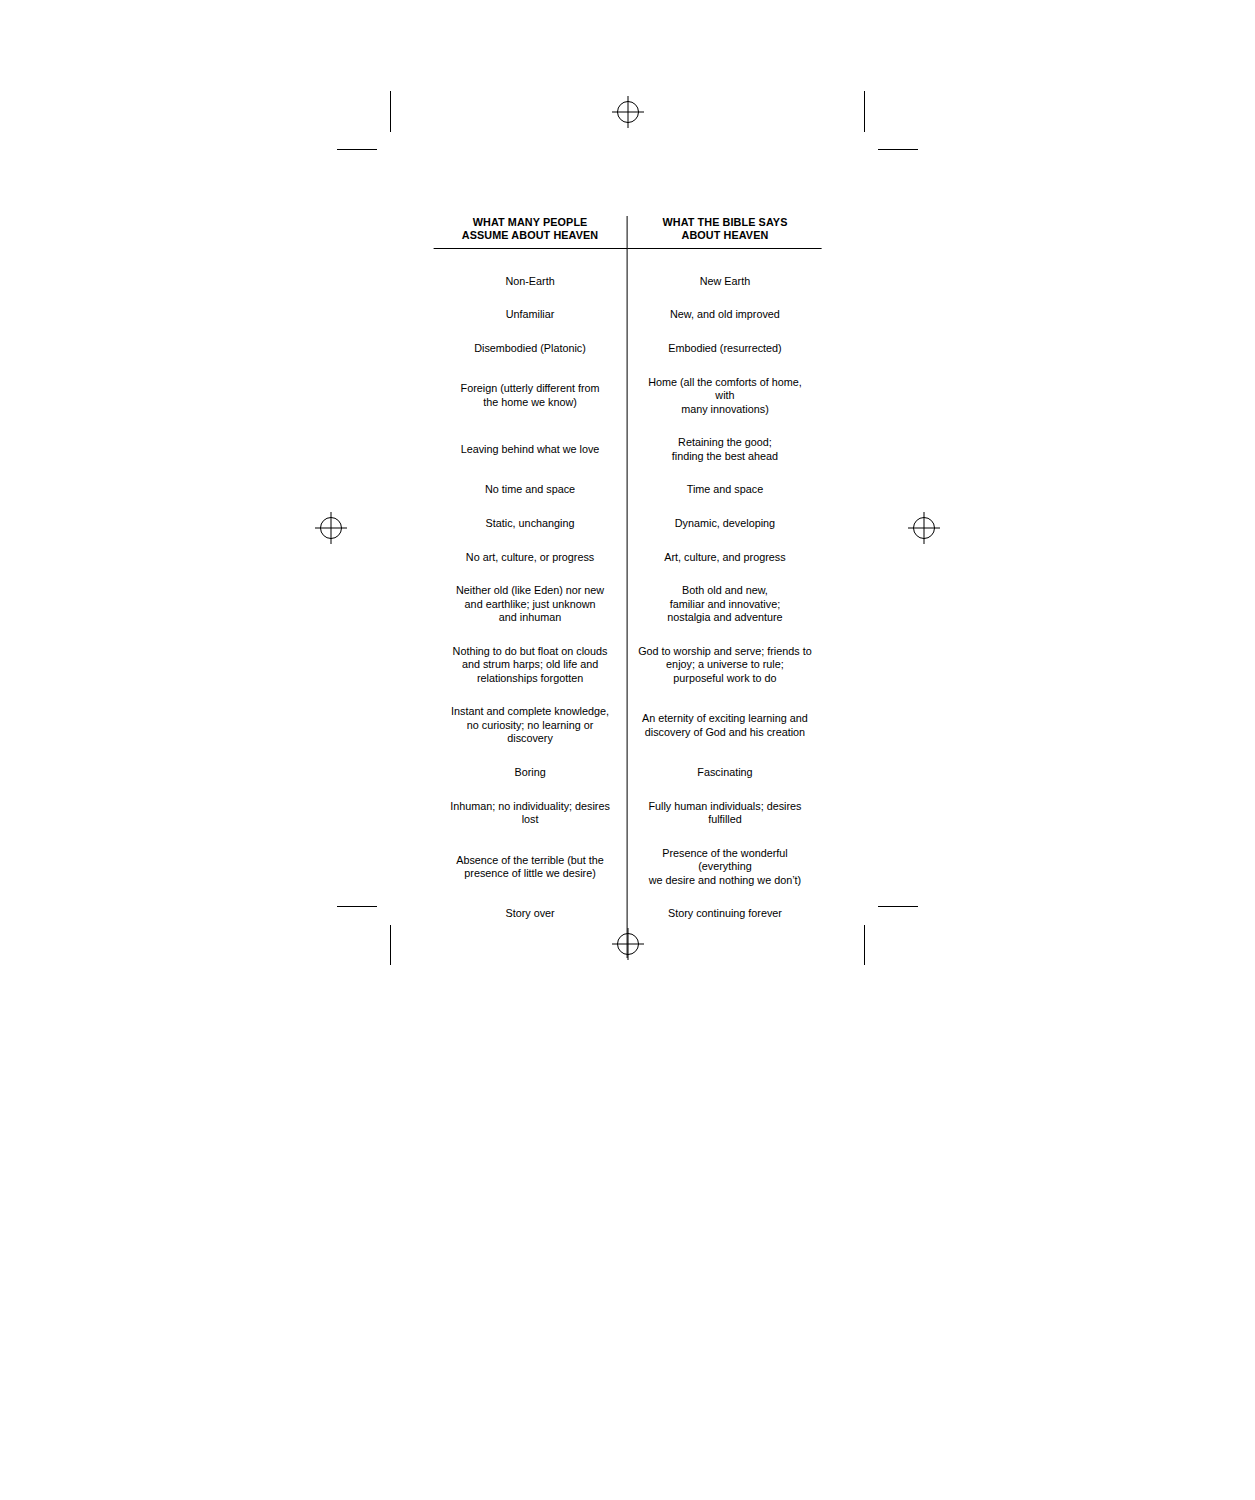| What Many People Assume About Heaven | What the Bible Says About Heaven |
| --- | --- |
| Non-Earth | New Earth |
| Unfamiliar | New, and old improved |
| Disembodied (Platonic) | Embodied (resurrected) |
| Foreign (utterly different from the home we know) | Home (all the comforts of home, with many innovations) |
| Leaving behind what we love | Retaining the good; finding the best ahead |
| No time and space | Time and space |
| Static, unchanging | Dynamic, developing |
| No art, culture, or progress | Art, culture, and progress |
| Neither old (like Eden) nor new and earthlike; just unknown and inhuman | Both old and new, familiar and innovative; nostalgia and adventure |
| Nothing to do but float on clouds and strum harps; old life and relationships forgotten | God to worship and serve; friends to enjoy; a universe to rule; purposeful work to do |
| Instant and complete knowledge, no curiosity; no learning or discovery | An eternity of exciting learning and discovery of God and his creation |
| Boring | Fascinating |
| Inhuman; no individuality; desires lost | Fully human individuals; desires fulfilled |
| Absence of the terrible (but the presence of little we desire) | Presence of the wonderful (everything we desire and nothing we don’t) |
| Story over | Story continuing forever |